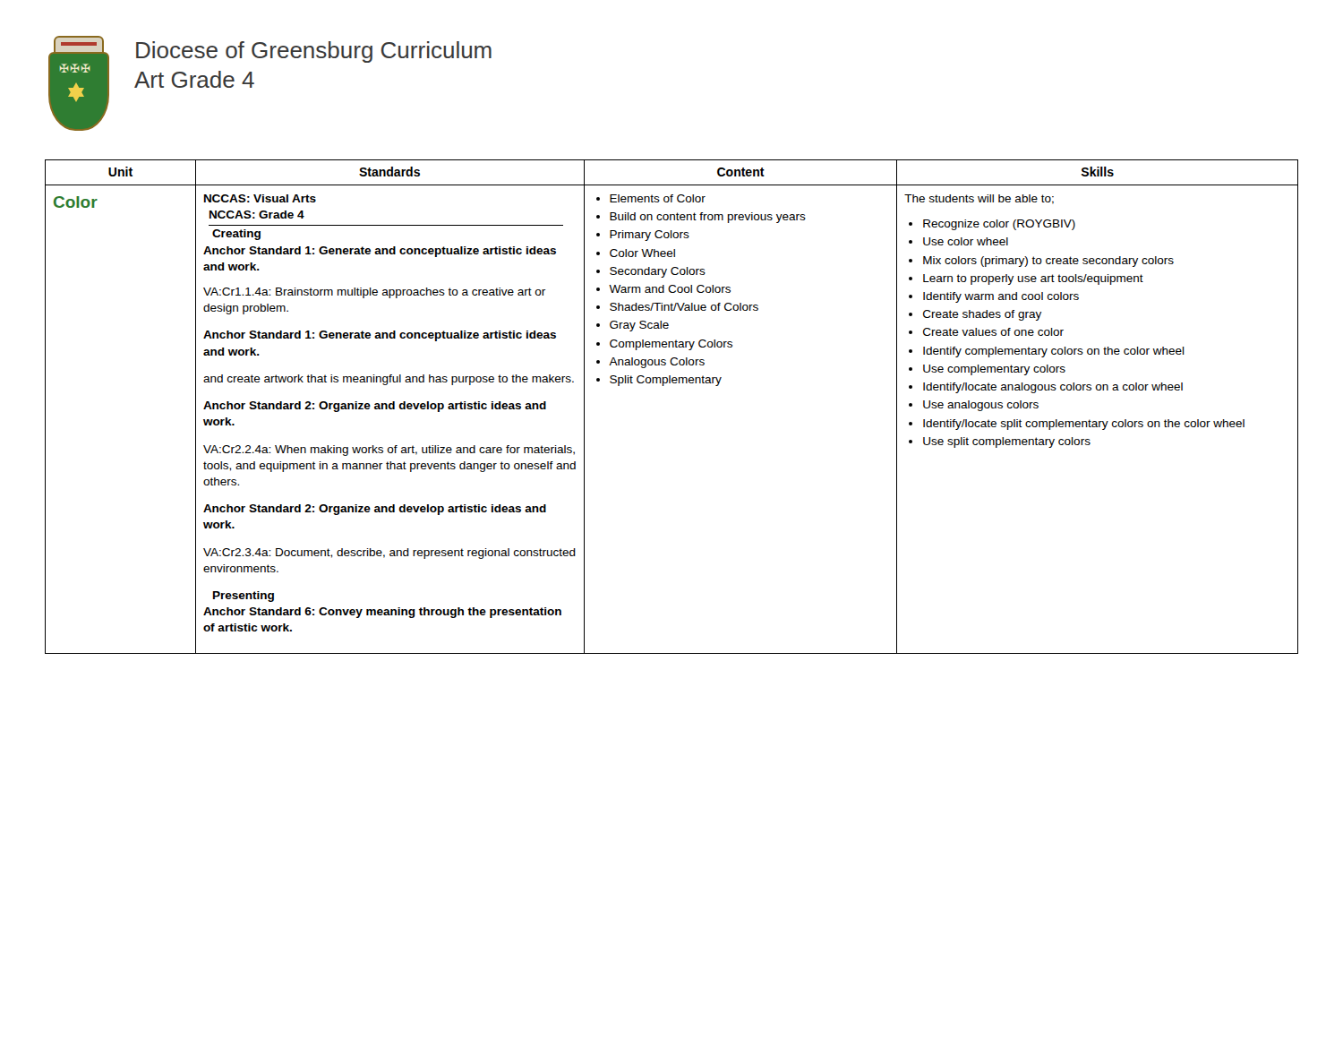✠✠✠
Diocese of Greensburg Curriculum
Art Grade 4
| Unit | Standards | Content | Skills |
| --- | --- | --- | --- |
| Color | NCCAS: Visual Arts NCCAS: Grade 4 Creating Anchor Standard 1: Generate and conceptualize artistic ideas and work. VA:Cr1.1.4a: Brainstorm multiple approaches to a creative art or design problem. Anchor Standard 1: Generate and conceptualize artistic ideas and work. and create artwork that is meaningful and has purpose to the makers. Anchor Standard 2: Organize and develop artistic ideas and work. VA:Cr2.2.4a: When making works of art, utilize and care for materials, tools, and equipment in a manner that prevents danger to oneself and others. Anchor Standard 2: Organize and develop artistic ideas and work. VA:Cr2.3.4a: Document, describe, and represent regional constructed environments. Presenting Anchor Standard 6: Convey meaning through the presentation of artistic work. | Elements of Color Build on content from previous years Primary Colors Color Wheel Secondary Colors Warm and Cool Colors Shades/Tint/Value of Colors Gray Scale Complementary Colors Analogous Colors Split Complementary | The students will be able to; Recognize color (ROYGBIV) Use color wheel Mix colors (primary) to create secondary colors Learn to properly use art tools/equipment Identify warm and cool colors Create shades of gray Create values of one color Identify complementary colors on the color wheel Use complementary colors Identify/locate analogous colors on a color wheel Use analogous colors Identify/locate split complementary colors on the color wheel Use split complementary colors |